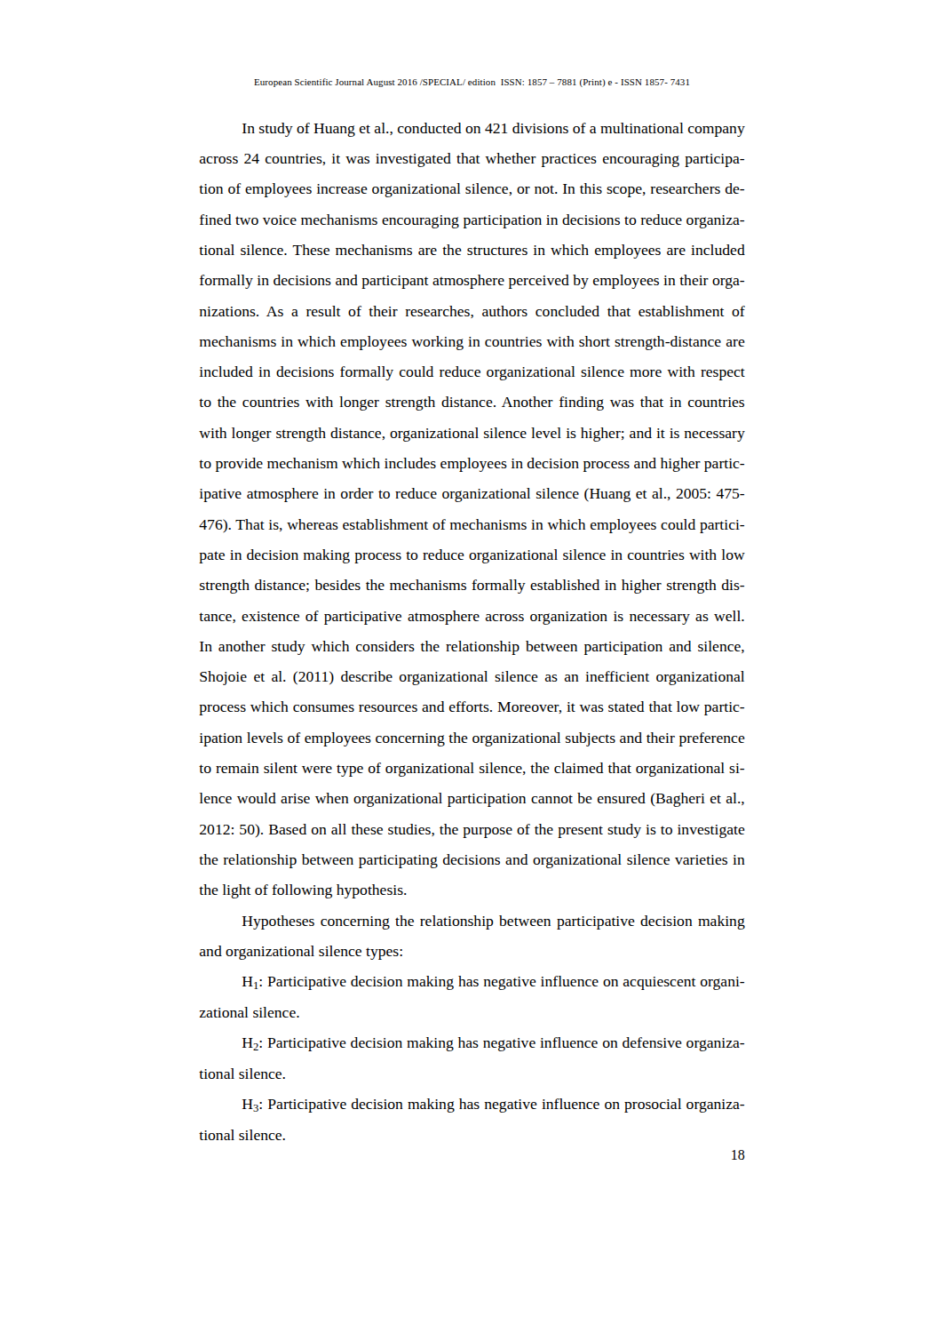European Scientific Journal August 2016 /SPECIAL/ edition ISSN: 1857 – 7881 (Print) e - ISSN 1857- 7431
In study of Huang et al., conducted on 421 divisions of a multinational company across 24 countries, it was investigated that whether practices encouraging participation of employees increase organizational silence, or not. In this scope, researchers defined two voice mechanisms encouraging participation in decisions to reduce organizational silence. These mechanisms are the structures in which employees are included formally in decisions and participant atmosphere perceived by employees in their organizations. As a result of their researches, authors concluded that establishment of mechanisms in which employees working in countries with short strength-distance are included in decisions formally could reduce organizational silence more with respect to the countries with longer strength distance. Another finding was that in countries with longer strength distance, organizational silence level is higher; and it is necessary to provide mechanism which includes employees in decision process and higher participative atmosphere in order to reduce organizational silence (Huang et al., 2005: 475-476). That is, whereas establishment of mechanisms in which employees could participate in decision making process to reduce organizational silence in countries with low strength distance; besides the mechanisms formally established in higher strength distance, existence of participative atmosphere across organization is necessary as well. In another study which considers the relationship between participation and silence, Shojoie et al. (2011) describe organizational silence as an inefficient organizational process which consumes resources and efforts. Moreover, it was stated that low participation levels of employees concerning the organizational subjects and their preference to remain silent were type of organizational silence, the claimed that organizational silence would arise when organizational participation cannot be ensured (Bagheri et al., 2012: 50). Based on all these studies, the purpose of the present study is to investigate the relationship between participating decisions and organizational silence varieties in the light of following hypothesis.
Hypotheses concerning the relationship between participative decision making and organizational silence types:
H1: Participative decision making has negative influence on acquiescent organizational silence.
H2: Participative decision making has negative influence on defensive organizational silence.
H3: Participative decision making has negative influence on prosocial organizational silence.
18